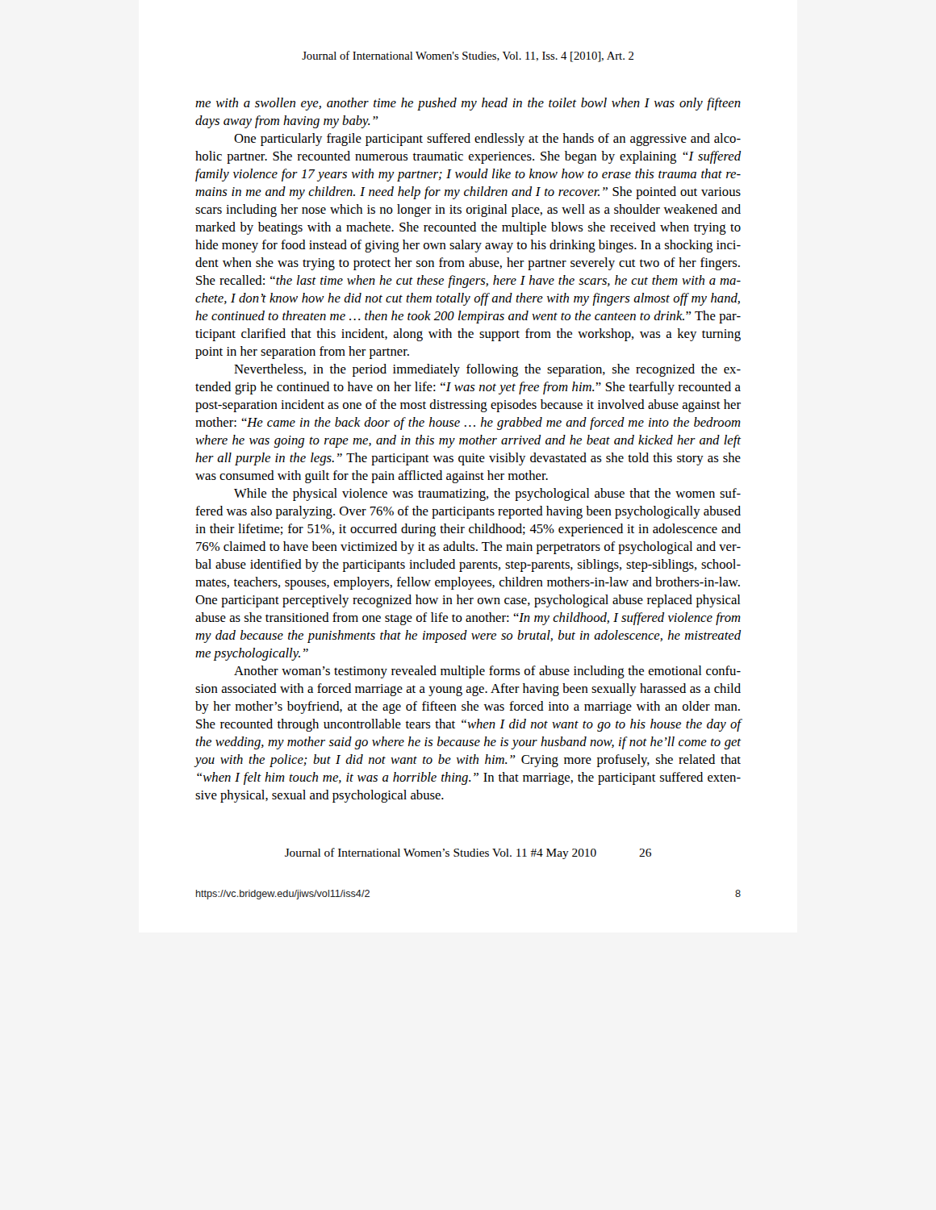Journal of International Women's Studies, Vol. 11, Iss. 4 [2010], Art. 2
me with a swollen eye, another time he pushed my head in the toilet bowl when I was only fifteen days away from having my baby.”
One particularly fragile participant suffered endlessly at the hands of an aggressive and alcoholic partner. She recounted numerous traumatic experiences. She began by explaining “I suffered family violence for 17 years with my partner; I would like to know how to erase this trauma that remains in me and my children. I need help for my children and I to recover.” She pointed out various scars including her nose which is no longer in its original place, as well as a shoulder weakened and marked by beatings with a machete. She recounted the multiple blows she received when trying to hide money for food instead of giving her own salary away to his drinking binges. In a shocking incident when she was trying to protect her son from abuse, her partner severely cut two of her fingers. She recalled: “the last time when he cut these fingers, here I have the scars, he cut them with a machete, I don’t know how he did not cut them totally off and there with my fingers almost off my hand, he continued to threaten me … then he took 200 lempiras and went to the canteen to drink.” The participant clarified that this incident, along with the support from the workshop, was a key turning point in her separation from her partner.
Nevertheless, in the period immediately following the separation, she recognized the extended grip he continued to have on her life: “I was not yet free from him.” She tearfully recounted a post-separation incident as one of the most distressing episodes because it involved abuse against her mother: “He came in the back door of the house … he grabbed me and forced me into the bedroom where he was going to rape me, and in this my mother arrived and he beat and kicked her and left her all purple in the legs.” The participant was quite visibly devastated as she told this story as she was consumed with guilt for the pain afflicted against her mother.
While the physical violence was traumatizing, the psychological abuse that the women suffered was also paralyzing. Over 76% of the participants reported having been psychologically abused in their lifetime; for 51%, it occurred during their childhood; 45% experienced it in adolescence and 76% claimed to have been victimized by it as adults. The main perpetrators of psychological and verbal abuse identified by the participants included parents, step-parents, siblings, step-siblings, schoolmates, teachers, spouses, employers, fellow employees, children mothers-in-law and brothers-in-law. One participant perceptively recognized how in her own case, psychological abuse replaced physical abuse as she transitioned from one stage of life to another: “In my childhood, I suffered violence from my dad because the punishments that he imposed were so brutal, but in adolescence, he mistreated me psychologically.”
Another woman’s testimony revealed multiple forms of abuse including the emotional confusion associated with a forced marriage at a young age. After having been sexually harassed as a child by her mother’s boyfriend, at the age of fifteen she was forced into a marriage with an older man. She recounted through uncontrollable tears that “when I did not want to go to his house the day of the wedding, my mother said go where he is because he is your husband now, if not he’ll come to get you with the police; but I did not want to be with him.” Crying more profusely, she related that “when I felt him touch me, it was a horrible thing.” In that marriage, the participant suffered extensive physical, sexual and psychological abuse.
Journal of International Women’s Studies Vol. 11 #4 May 2010 26
https://vc.bridgew.edu/jiws/vol11/iss4/2 8